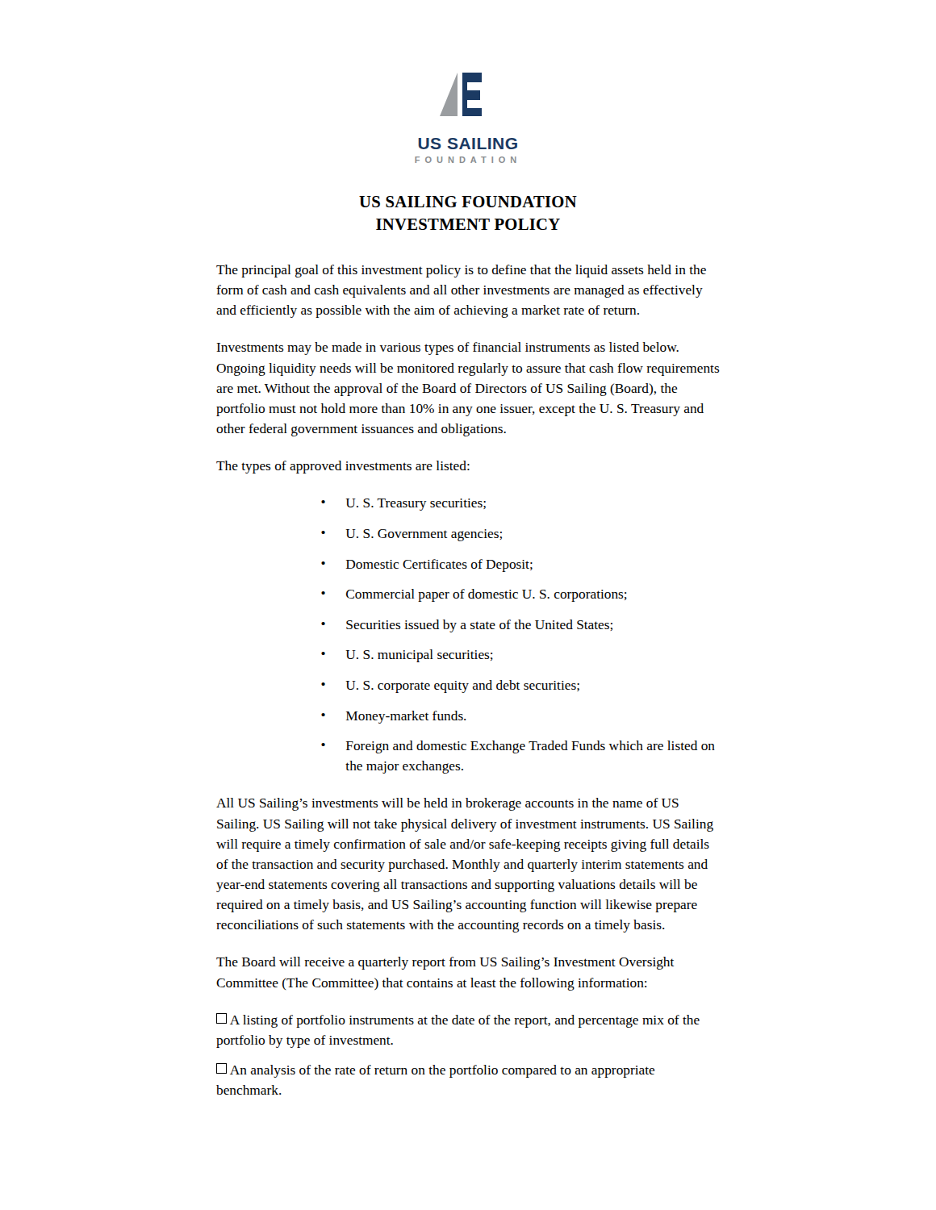US SAILING
FOUNDATION
US SAILING FOUNDATION
INVESTMENT POLICY
The principal goal of this investment policy is to define that the liquid assets held in the form of cash and cash equivalents and all other investments are managed as effectively and efficiently as possible with the aim of achieving a market rate of return.
Investments may be made in various types of financial instruments as listed below. Ongoing liquidity needs will be monitored regularly to assure that cash flow requirements are met. Without the approval of the Board of Directors of US Sailing (Board), the portfolio must not hold more than 10% in any one issuer, except the U. S. Treasury and other federal government issuances and obligations.
The types of approved investments are listed:
U. S. Treasury securities;
U. S. Government agencies;
Domestic Certificates of Deposit;
Commercial paper of domestic U. S. corporations;
Securities issued by a state of the United States;
U. S. municipal securities;
U. S. corporate equity and debt securities;
Money-market funds.
Foreign and domestic Exchange Traded Funds which are listed on the major exchanges.
All US Sailing’s investments will be held in brokerage accounts in the name of US Sailing. US Sailing will not take physical delivery of investment instruments. US Sailing will require a timely confirmation of sale and/or safe-keeping receipts giving full details of the transaction and security purchased. Monthly and quarterly interim statements and year-end statements covering all transactions and supporting valuations details will be required on a timely basis, and US Sailing’s accounting function will likewise prepare reconciliations of such statements with the accounting records on a timely basis.
The Board will receive a quarterly report from US Sailing’s Investment Oversight Committee (The Committee) that contains at least the following information:
A listing of portfolio instruments at the date of the report, and percentage mix of the portfolio by type of investment.
An analysis of the rate of return on the portfolio compared to an appropriate benchmark.